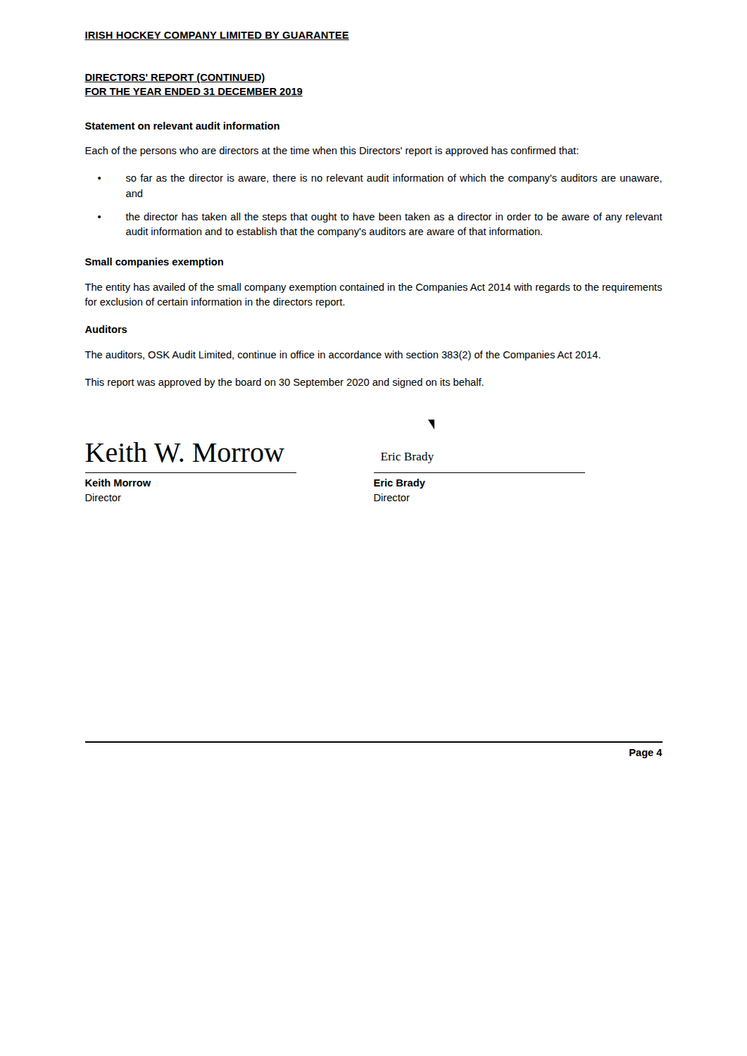IRISH HOCKEY COMPANY LIMITED BY GUARANTEE
DIRECTORS' REPORT (CONTINUED)
FOR THE YEAR ENDED 31 DECEMBER 2019
Statement on relevant audit information
Each of the persons who are directors at the time when this Directors' report is approved has confirmed that:
so far as the director is aware, there is no relevant audit information of which the company's auditors are unaware, and
the director has taken all the steps that ought to have been taken as a director in order to be aware of any relevant audit information and to establish that the company's auditors are aware of that information.
Small companies exemption
The entity has availed of the small company exemption contained in the Companies Act 2014 with regards to the requirements for exclusion of certain information in the directors report.
Auditors
The auditors, OSK Audit Limited, continue in office in accordance with section 383(2) of the Companies Act 2014.
This report was approved by the board on 30 September 2020 and signed on its behalf.
| Keith W. Morrow Keith Morrow Director | Eric Brady Eric Brady Director |
Page 4